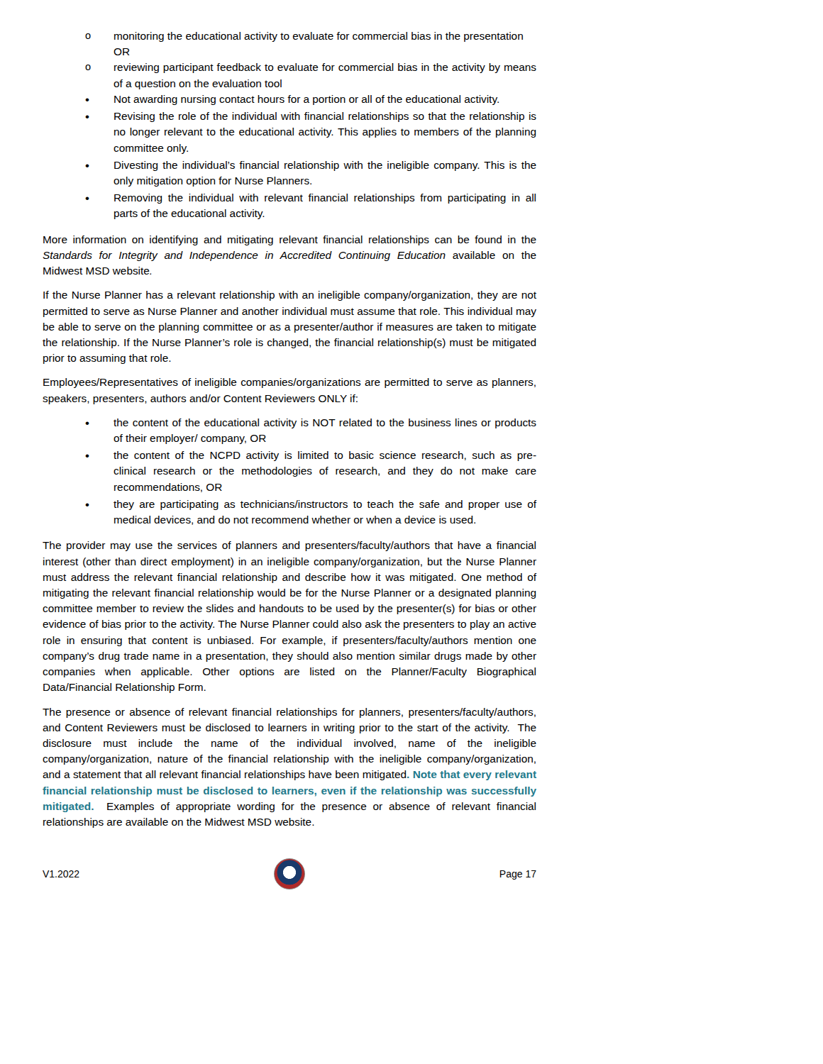monitoring the educational activity to evaluate for commercial bias in the presentation
OR
reviewing participant feedback to evaluate for commercial bias in the activity by means of a question on the evaluation tool
Not awarding nursing contact hours for a portion or all of the educational activity.
Revising the role of the individual with financial relationships so that the relationship is no longer relevant to the educational activity. This applies to members of the planning committee only.
Divesting the individual’s financial relationship with the ineligible company. This is the only mitigation option for Nurse Planners.
Removing the individual with relevant financial relationships from participating in all parts of the educational activity.
More information on identifying and mitigating relevant financial relationships can be found in the Standards for Integrity and Independence in Accredited Continuing Education available on the Midwest MSD website.
If the Nurse Planner has a relevant relationship with an ineligible company/organization, they are not permitted to serve as Nurse Planner and another individual must assume that role. This individual may be able to serve on the planning committee or as a presenter/author if measures are taken to mitigate the relationship. If the Nurse Planner’s role is changed, the financial relationship(s) must be mitigated prior to assuming that role.
Employees/Representatives of ineligible companies/organizations are permitted to serve as planners, speakers, presenters, authors and/or Content Reviewers ONLY if:
the content of the educational activity is NOT related to the business lines or products of their employer/ company, OR
the content of the NCPD activity is limited to basic science research, such as pre-clinical research or the methodologies of research, and they do not make care recommendations, OR
they are participating as technicians/instructors to teach the safe and proper use of medical devices, and do not recommend whether or when a device is used.
The provider may use the services of planners and presenters/faculty/authors that have a financial interest (other than direct employment) in an ineligible company/organization, but the Nurse Planner must address the relevant financial relationship and describe how it was mitigated. One method of mitigating the relevant financial relationship would be for the Nurse Planner or a designated planning committee member to review the slides and handouts to be used by the presenter(s) for bias or other evidence of bias prior to the activity. The Nurse Planner could also ask the presenters to play an active role in ensuring that content is unbiased. For example, if presenters/faculty/authors mention one company’s drug trade name in a presentation, they should also mention similar drugs made by other companies when applicable. Other options are listed on the Planner/Faculty Biographical Data/Financial Relationship Form.
The presence or absence of relevant financial relationships for planners, presenters/faculty/authors, and Content Reviewers must be disclosed to learners in writing prior to the start of the activity. The disclosure must include the name of the individual involved, name of the ineligible company/organization, nature of the financial relationship with the ineligible company/organization, and a statement that all relevant financial relationships have been mitigated. Note that every relevant financial relationship must be disclosed to learners, even if the relationship was successfully mitigated. Examples of appropriate wording for the presence or absence of relevant financial relationships are available on the Midwest MSD website.
V1.2022
Page 17